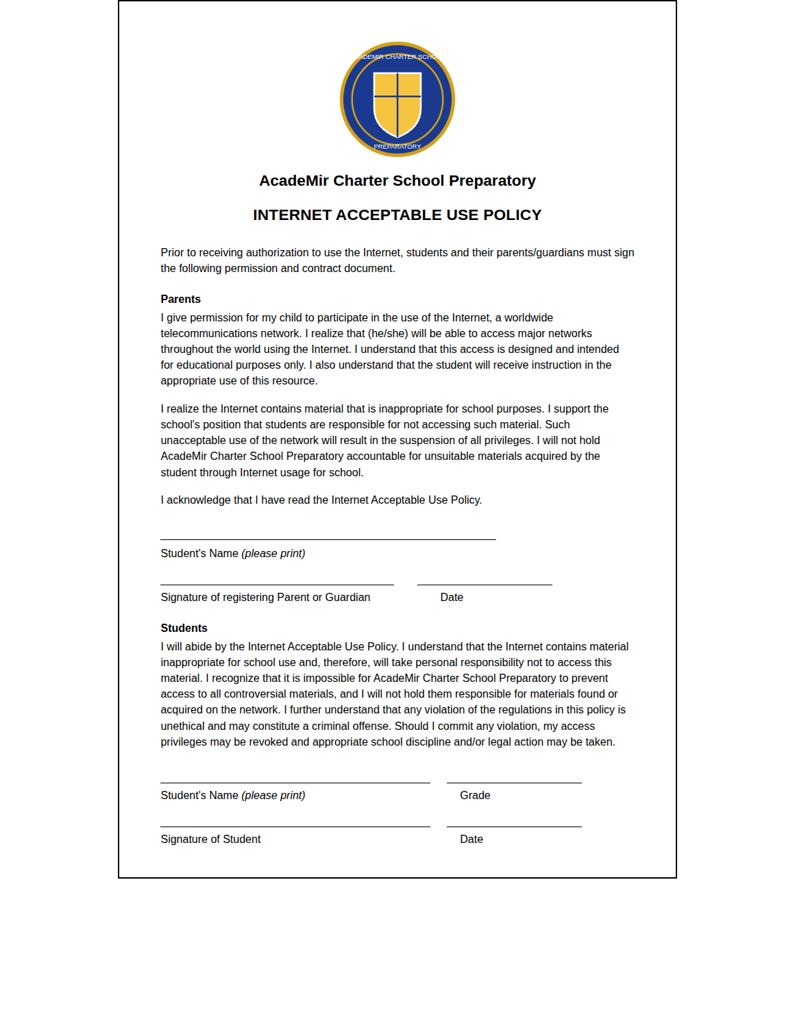AcadeMir Charter School Preparatory
INTERNET ACCEPTABLE USE POLICY
Prior to receiving authorization to use the Internet, students and their parents/guardians must sign the following permission and contract document.
Parents
I give permission for my child to participate in the use of the Internet, a worldwide telecommunications network. I realize that (he/she) will be able to access major networks throughout the world using the Internet. I understand that this access is designed and intended for educational purposes only. I also understand that the student will receive instruction in the appropriate use of this resource.
I realize the Internet contains material that is inappropriate for school purposes. I support the school's position that students are responsible for not accessing such material. Such unacceptable use of the network will result in the suspension of all privileges. I will not hold AcadeMir Charter School Preparatory accountable for unsuitable materials acquired by the student through Internet usage for school.
I acknowledge that I have read the Internet Acceptable Use Policy.
Student's Name (please print)
| Signature of registering Parent or Guardian | Date |
Students
I will abide by the Internet Acceptable Use Policy. I understand that the Internet contains material inappropriate for school use and, therefore, will take personal responsibility not to access this material. I recognize that it is impossible for AcadeMir Charter School Preparatory to prevent access to all controversial materials, and I will not hold them responsible for materials found or acquired on the network. I further understand that any violation of the regulations in this policy is unethical and may constitute a criminal offense. Should I commit any violation, my access privileges may be revoked and appropriate school discipline and/or legal action may be taken.
| Student's Name (please print) | Grade |
| Signature of Student | Date |